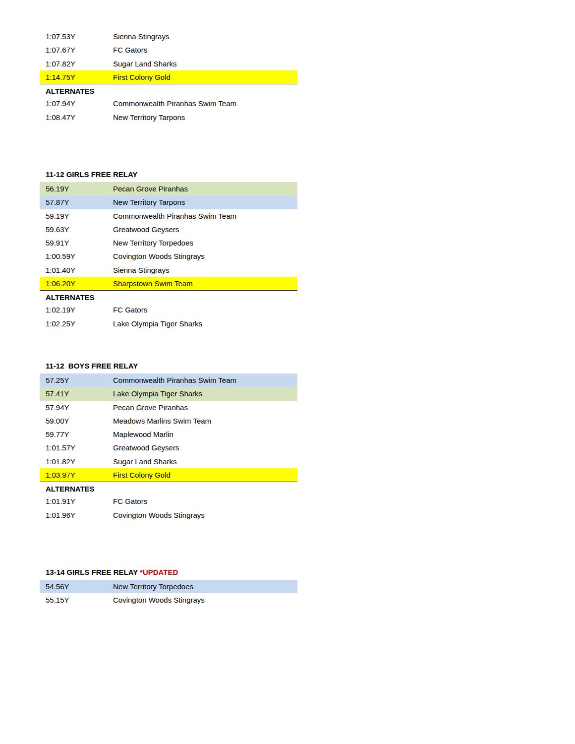| 1:07.53Y | Sienna Stingrays |
| 1:07.67Y | FC Gators |
| 1:07.82Y | Sugar Land Sharks |
| 1:14.75Y | First Colony Gold |
ALTERNATES
| 1:07.94Y | Commonwealth Piranhas Swim Team |
| 1:08.47Y | New Territory Tarpons |
11-12 GIRLS FREE RELAY
| 56.19Y | Pecan Grove Piranhas |
| 57.87Y | New Territory Tarpons |
| 59.19Y | Commonwealth Piranhas Swim Team |
| 59.63Y | Greatwood Geysers |
| 59.91Y | New Territory Torpedoes |
| 1:00.59Y | Covington Woods Stingrays |
| 1:01.40Y | Sienna Stingrays |
| 1:06.20Y | Sharpstown Swim Team |
ALTERNATES
| 1:02.19Y | FC Gators |
| 1:02.25Y | Lake Olympia Tiger Sharks |
11-12 BOYS FREE RELAY
| 57.25Y | Commonwealth Piranhas Swim Team |
| 57.41Y | Lake Olympia Tiger Sharks |
| 57.94Y | Pecan Grove Piranhas |
| 59.00Y | Meadows Marlins Swim Team |
| 59.77Y | Maplewood Marlin |
| 1:01.57Y | Greatwood Geysers |
| 1:01.82Y | Sugar Land Sharks |
| 1:03.97Y | First Colony Gold |
ALTERNATES
| 1:01.91Y | FC Gators |
| 1:01.96Y | Covington Woods Stingrays |
13-14 GIRLS FREE RELAY *UPDATED
| 54.56Y | New Territory Torpedoes |
| 55.15Y | Covington Woods Stingrays |